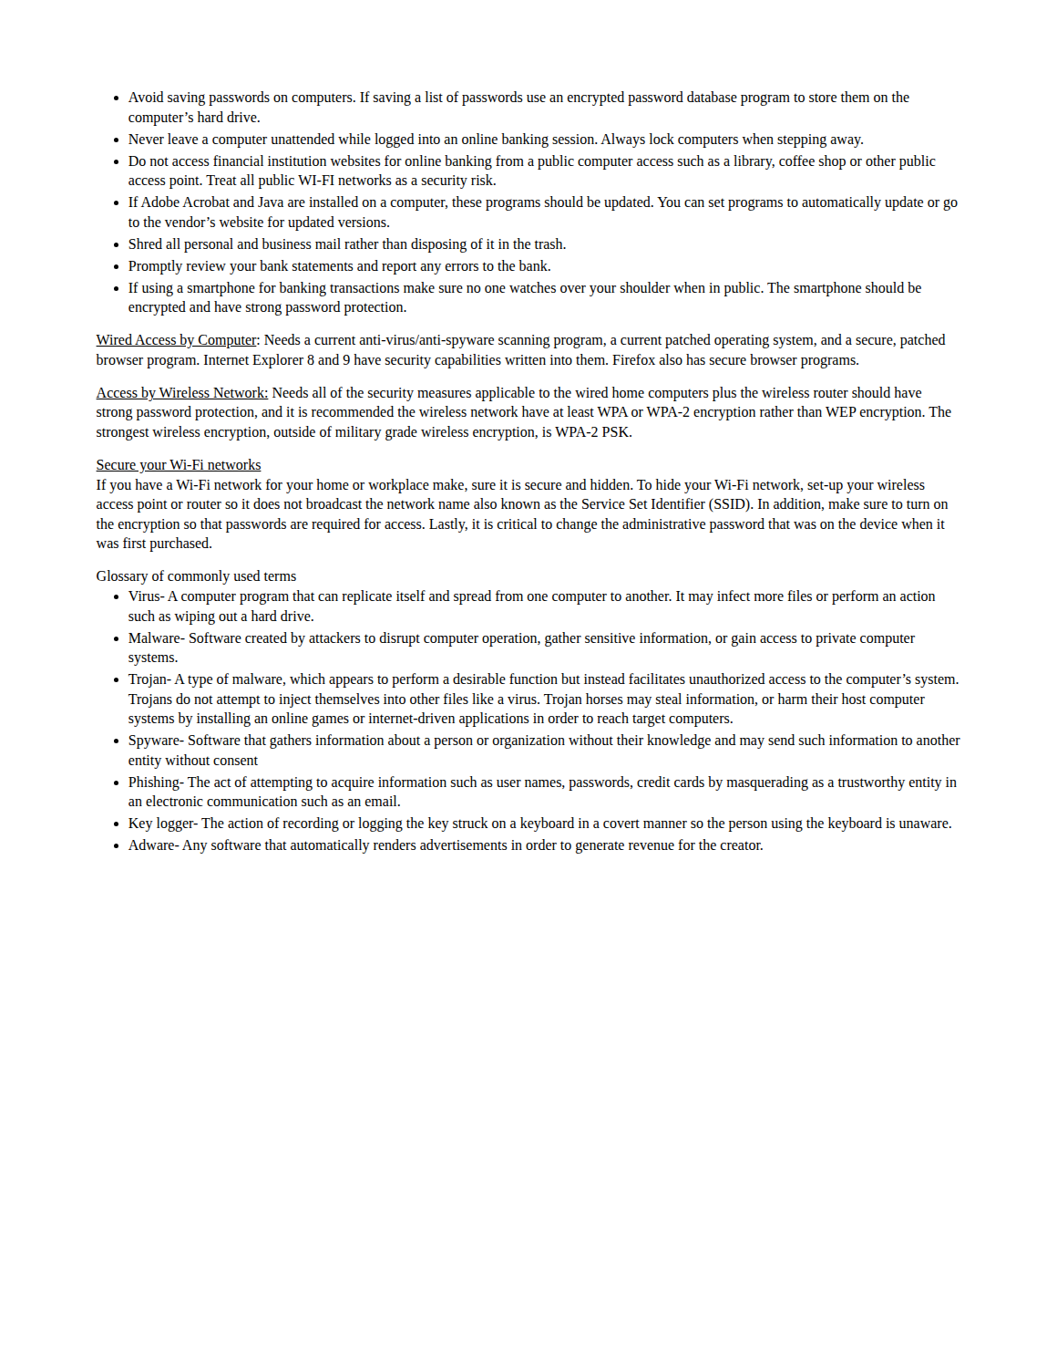Avoid saving passwords on computers. If saving a list of passwords use an encrypted password database program to store them on the computer’s hard drive.
Never leave a computer unattended while logged into an online banking session. Always lock computers when stepping away.
Do not access financial institution websites for online banking from a public computer access such as a library, coffee shop or other public access point. Treat all public WI-FI networks as a security risk.
If Adobe Acrobat and Java are installed on a computer, these programs should be updated. You can set programs to automatically update or go to the vendor’s website for updated versions.
Shred all personal and business mail rather than disposing of it in the trash.
Promptly review your bank statements and report any errors to the bank.
If using a smartphone for banking transactions make sure no one watches over your shoulder when in public. The smartphone should be encrypted and have strong password protection.
Wired Access by Computer: Needs a current anti-virus/anti-spyware scanning program, a current patched operating system, and a secure, patched browser program. Internet Explorer 8 and 9 have security capabilities written into them. Firefox also has secure browser programs.
Access by Wireless Network: Needs all of the security measures applicable to the wired home computers plus the wireless router should have strong password protection, and it is recommended the wireless network have at least WPA or WPA-2 encryption rather than WEP encryption. The strongest wireless encryption, outside of military grade wireless encryption, is WPA-2 PSK.
Secure your Wi-Fi networks
If you have a Wi-Fi network for your home or workplace make, sure it is secure and hidden. To hide your Wi-Fi network, set-up your wireless access point or router so it does not broadcast the network name also known as the Service Set Identifier (SSID). In addition, make sure to turn on the encryption so that passwords are required for access. Lastly, it is critical to change the administrative password that was on the device when it was first purchased.
Glossary of commonly used terms
Virus- A computer program that can replicate itself and spread from one computer to another. It may infect more files or perform an action such as wiping out a hard drive.
Malware- Software created by attackers to disrupt computer operation, gather sensitive information, or gain access to private computer systems.
Trojan- A type of malware, which appears to perform a desirable function but instead facilitates unauthorized access to the computer’s system. Trojans do not attempt to inject themselves into other files like a virus. Trojan horses may steal information, or harm their host computer systems by installing an online games or internet-driven applications in order to reach target computers.
Spyware- Software that gathers information about a person or organization without their knowledge and may send such information to another entity without consent
Phishing- The act of attempting to acquire information such as user names, passwords, credit cards by masquerading as a trustworthy entity in an electronic communication such as an email.
Key logger- The action of recording or logging the key struck on a keyboard in a covert manner so the person using the keyboard is unaware.
Adware- Any software that automatically renders advertisements in order to generate revenue for the creator.